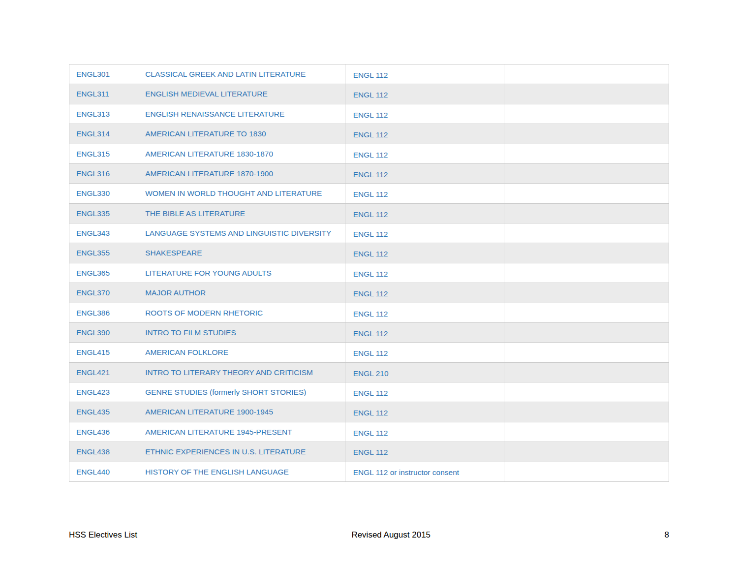| ENGL301 | CLASSICAL GREEK AND LATIN LITERATURE | ENGL 112 | |
| ENGL311 | ENGLISH MEDIEVAL LITERATURE | ENGL 112 | |
| ENGL313 | ENGLISH RENAISSANCE LITERATURE | ENGL 112 | |
| ENGL314 | AMERICAN LITERATURE TO 1830 | ENGL 112 | |
| ENGL315 | AMERICAN LITERATURE 1830-1870 | ENGL 112 | |
| ENGL316 | AMERICAN LITERATURE 1870-1900 | ENGL 112 | |
| ENGL330 | WOMEN IN WORLD THOUGHT AND LITERATURE | ENGL 112 | |
| ENGL335 | THE BIBLE AS LITERATURE | ENGL 112 | |
| ENGL343 | LANGUAGE SYSTEMS AND LINGUISTIC DIVERSITY | ENGL 112 | |
| ENGL355 | SHAKESPEARE | ENGL 112 | |
| ENGL365 | LITERATURE FOR YOUNG ADULTS | ENGL 112 | |
| ENGL370 | MAJOR AUTHOR | ENGL 112 | |
| ENGL386 | ROOTS OF MODERN RHETORIC | ENGL 112 | |
| ENGL390 | INTRO TO FILM STUDIES | ENGL 112 | |
| ENGL415 | AMERICAN FOLKLORE | ENGL 112 | |
| ENGL421 | INTRO TO LITERARY THEORY AND CRITICISM | ENGL 210 | |
| ENGL423 | GENRE STUDIES (formerly SHORT STORIES) | ENGL 112 | |
| ENGL435 | AMERICAN LITERATURE 1900-1945 | ENGL 112 | |
| ENGL436 | AMERICAN LITERATURE 1945-PRESENT | ENGL 112 | |
| ENGL438 | ETHNIC EXPERIENCES IN U.S. LITERATURE | ENGL 112 | |
| ENGL440 | HISTORY OF THE ENGLISH LANGUAGE | ENGL 112 or instructor consent | |
HSS Electives List Revised August 2015 8